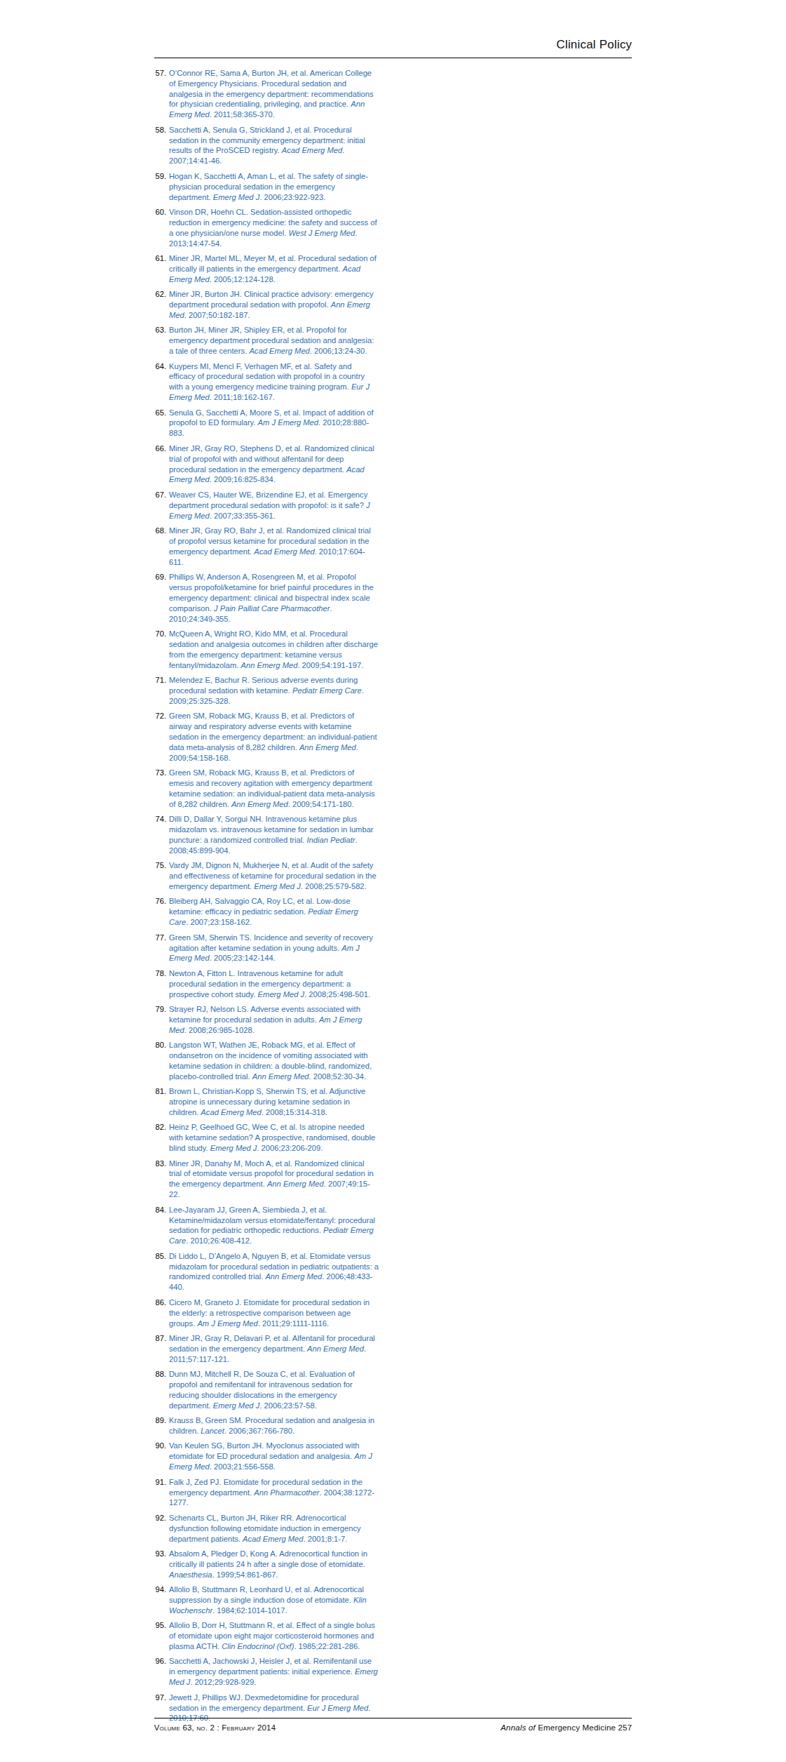Clinical Policy
57. O’Connor RE, Sama A, Burton JH, et al. American College of Emergency Physicians. Procedural sedation and analgesia in the emergency department: recommendations for physician credentialing, privileging, and practice. Ann Emerg Med. 2011;58:365-370.
58. Sacchetti A, Senula G, Strickland J, et al. Procedural sedation in the community emergency department: initial results of the ProSCED registry. Acad Emerg Med. 2007;14:41-46.
59. Hogan K, Sacchetti A, Aman L, et al. The safety of single-physician procedural sedation in the emergency department. Emerg Med J. 2006;23:922-923.
60. Vinson DR, Hoehn CL. Sedation-assisted orthopedic reduction in emergency medicine: the safety and success of a one physician/one nurse model. West J Emerg Med. 2013;14:47-54.
61. Miner JR, Martel ML, Meyer M, et al. Procedural sedation of critically ill patients in the emergency department. Acad Emerg Med. 2005;12:124-128.
62. Miner JR, Burton JH. Clinical practice advisory: emergency department procedural sedation with propofol. Ann Emerg Med. 2007;50:182-187.
63. Burton JH, Miner JR, Shipley ER, et al. Propofol for emergency department procedural sedation and analgesia: a tale of three centers. Acad Emerg Med. 2006;13:24-30.
64. Kuypers MI, Mencl F, Verhagen MF, et al. Safety and efficacy of procedural sedation with propofol in a country with a young emergency medicine training program. Eur J Emerg Med. 2011;18:162-167.
65. Senula G, Sacchetti A, Moore S, et al. Impact of addition of propofol to ED formulary. Am J Emerg Med. 2010;28:880-883.
66. Miner JR, Gray RO, Stephens D, et al. Randomized clinical trial of propofol with and without alfentanil for deep procedural sedation in the emergency department. Acad Emerg Med. 2009;16:825-834.
67. Weaver CS, Hauter WE, Brizendine EJ, et al. Emergency department procedural sedation with propofol: is it safe? J Emerg Med. 2007;33:355-361.
68. Miner JR, Gray RO, Bahr J, et al. Randomized clinical trial of propofol versus ketamine for procedural sedation in the emergency department. Acad Emerg Med. 2010;17:604-611.
69. Phillips W, Anderson A, Rosengreen M, et al. Propofol versus propofol/ketamine for brief painful procedures in the emergency department: clinical and bispectral index scale comparison. J Pain Palliat Care Pharmacother. 2010;24:349-355.
70. McQueen A, Wright RO, Kido MM, et al. Procedural sedation and analgesia outcomes in children after discharge from the emergency department: ketamine versus fentanyl/midazolam. Ann Emerg Med. 2009;54:191-197.
71. Melendez E, Bachur R. Serious adverse events during procedural sedation with ketamine. Pediatr Emerg Care. 2009;25:325-328.
72. Green SM, Roback MG, Krauss B, et al. Predictors of airway and respiratory adverse events with ketamine sedation in the emergency department: an individual-patient data meta-analysis of 8,282 children. Ann Emerg Med. 2009;54:158-168.
73. Green SM, Roback MG, Krauss B, et al. Predictors of emesis and recovery agitation with emergency department ketamine sedation: an individual-patient data meta-analysis of 8,282 children. Ann Emerg Med. 2009;54:171-180.
74. Dilli D, Dallar Y, Sorgui NH. Intravenous ketamine plus midazolam vs. intravenous ketamine for sedation in lumbar puncture: a randomized controlled trial. Indian Pediatr. 2008;45:899-904.
75. Vardy JM, Dignon N, Mukherjee N, et al. Audit of the safety and effectiveness of ketamine for procedural sedation in the emergency department. Emerg Med J. 2008;25:579-582.
76. Bleiberg AH, Salvaggio CA, Roy LC, et al. Low-dose ketamine: efficacy in pediatric sedation. Pediatr Emerg Care. 2007;23:158-162.
77. Green SM, Sherwin TS. Incidence and severity of recovery agitation after ketamine sedation in young adults. Am J Emerg Med. 2005;23:142-144.
78. Newton A, Fitton L. Intravenous ketamine for adult procedural sedation in the emergency department: a prospective cohort study. Emerg Med J. 2008;25:498-501.
79. Strayer RJ, Nelson LS. Adverse events associated with ketamine for procedural sedation in adults. Am J Emerg Med. 2008;26:985-1028.
80. Langston WT, Wathen JE, Roback MG, et al. Effect of ondansetron on the incidence of vomiting associated with ketamine sedation in children: a double-blind, randomized, placebo-controlled trial. Ann Emerg Med. 2008;52:30-34.
81. Brown L, Christian-Kopp S, Sherwin TS, et al. Adjunctive atropine is unnecessary during ketamine sedation in children. Acad Emerg Med. 2008;15:314-318.
82. Heinz P, Geelhoed GC, Wee C, et al. Is atropine needed with ketamine sedation? A prospective, randomised, double blind study. Emerg Med J. 2006;23:206-209.
83. Miner JR, Danahy M, Moch A, et al. Randomized clinical trial of etomidate versus propofol for procedural sedation in the emergency department. Ann Emerg Med. 2007;49:15-22.
84. Lee-Jayaram JJ, Green A, Siembieda J, et al. Ketamine/midazolam versus etomidate/fentanyl: procedural sedation for pediatric orthopedic reductions. Pediatr Emerg Care. 2010;26:408-412.
85. Di Liddo L, D’Angelo A, Nguyen B, et al. Etomidate versus midazolam for procedural sedation in pediatric outpatients: a randomized controlled trial. Ann Emerg Med. 2006;48:433-440.
86. Cicero M, Graneto J. Etomidate for procedural sedation in the elderly: a retrospective comparison between age groups. Am J Emerg Med. 2011;29:1111-1116.
87. Miner JR, Gray R, Delavari P, et al. Alfentanil for procedural sedation in the emergency department. Ann Emerg Med. 2011;57:117-121.
88. Dunn MJ, Mitchell R, De Souza C, et al. Evaluation of propofol and remifentanil for intravenous sedation for reducing shoulder dislocations in the emergency department. Emerg Med J. 2006;23:57-58.
89. Krauss B, Green SM. Procedural sedation and analgesia in children. Lancet. 2006;367:766-780.
90. Van Keulen SG, Burton JH. Myoclonus associated with etomidate for ED procedural sedation and analgesia. Am J Emerg Med. 2003;21:556-558.
91. Falk J, Zed PJ. Etomidate for procedural sedation in the emergency department. Ann Pharmacother. 2004;38:1272-1277.
92. Schenarts CL, Burton JH, Riker RR. Adrenocortical dysfunction following etomidate induction in emergency department patients. Acad Emerg Med. 2001;8:1-7.
93. Absalom A, Pledger D, Kong A. Adrenocortical function in critically ill patients 24 h after a single dose of etomidate. Anaesthesia. 1999;54:861-867.
94. Allolio B, Stuttmann R, Leonhard U, et al. Adrenocortical suppression by a single induction dose of etomidate. Klin Wochenschr. 1984;62:1014-1017.
95. Allolio B, Dorr H, Stuttmann R, et al. Effect of a single bolus of etomidate upon eight major corticosteroid hormones and plasma ACTH. Clin Endocrinol (Oxf). 1985;22:281-286.
96. Sacchetti A, Jachowski J, Heisler J, et al. Remifentanil use in emergency department patients: initial experience. Emerg Med J. 2012;29:928-929.
97. Jewett J, Phillips WJ. Dexmedetomidine for procedural sedation in the emergency department. Eur J Emerg Med. 2010;17:60.
Volume 63, no. 2 : February 2014
Annals of Emergency Medicine 257